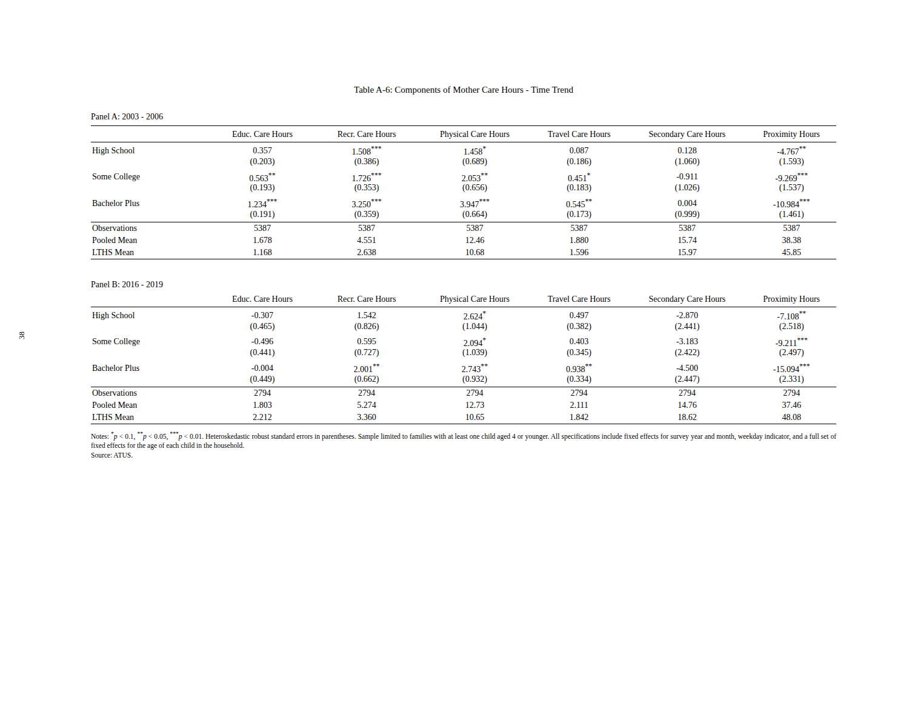38
Table A-6: Components of Mother Care Hours - Time Trend
Panel A: 2003 - 2006
| | Educ. Care Hours | Recr. Care Hours | Physical Care Hours | Travel Care Hours | Secondary Care Hours | Proximity Hours |
| --- | --- | --- | --- | --- | --- | --- |
| High School | 0.357 | 1.508 *** | 1.458 * | 0.087 | 0.128 | -4.767 ** |
| | (0.203) | (0.386) | (0.689) | (0.186) | (1.060) | (1.593) |
| Some College | 0.563 ** | 1.726 *** | 2.053 ** | 0.451 * | -0.911 | -9.269 *** |
| | (0.193) | (0.353) | (0.656) | (0.183) | (1.026) | (1.537) |
| Bachelor Plus | 1.234 *** | 3.250 *** | 3.947 *** | 0.545 ** | 0.004 | -10.984 *** |
| | (0.191) | (0.359) | (0.664) | (0.173) | (0.999) | (1.461) |
| Observations | 5387 | 5387 | 5387 | 5387 | 5387 | 5387 |
| Pooled Mean | 1.678 | 4.551 | 12.46 | 1.880 | 15.74 | 38.38 |
| LTHS Mean | 1.168 | 2.638 | 10.68 | 1.596 | 15.97 | 45.85 |
Panel B: 2016 - 2019
| | Educ. Care Hours | Recr. Care Hours | Physical Care Hours | Travel Care Hours | Secondary Care Hours | Proximity Hours |
| --- | --- | --- | --- | --- | --- | --- |
| High School | -0.307 | 1.542 | 2.624 * | 0.497 | -2.870 | -7.108 ** |
| | (0.465) | (0.826) | (1.044) | (0.382) | (2.441) | (2.518) |
| Some College | -0.496 | 0.595 | 2.094 * | 0.403 | -3.183 | -9.211 *** |
| | (0.441) | (0.727) | (1.039) | (0.345) | (2.422) | (2.497) |
| Bachelor Plus | -0.004 | 2.001 ** | 2.743 ** | 0.938 ** | -4.500 | -15.094 *** |
| | (0.449) | (0.662) | (0.932) | (0.334) | (2.447) | (2.331) |
| Observations | 2794 | 2794 | 2794 | 2794 | 2794 | 2794 |
| Pooled Mean | 1.803 | 5.274 | 12.73 | 2.111 | 14.76 | 37.46 |
| LTHS Mean | 2.212 | 3.360 | 10.65 | 1.842 | 18.62 | 48.08 |
Notes: *p < 0.1, **p < 0.05, ***p < 0.01. Heteroskedastic robust standard errors in parentheses. Sample limited to families with at least one child aged 4 or younger. All specifications include fixed effects for survey year and month, weekday indicator, and a full set of fixed effects for the age of each child in the household.
Source: ATUS.